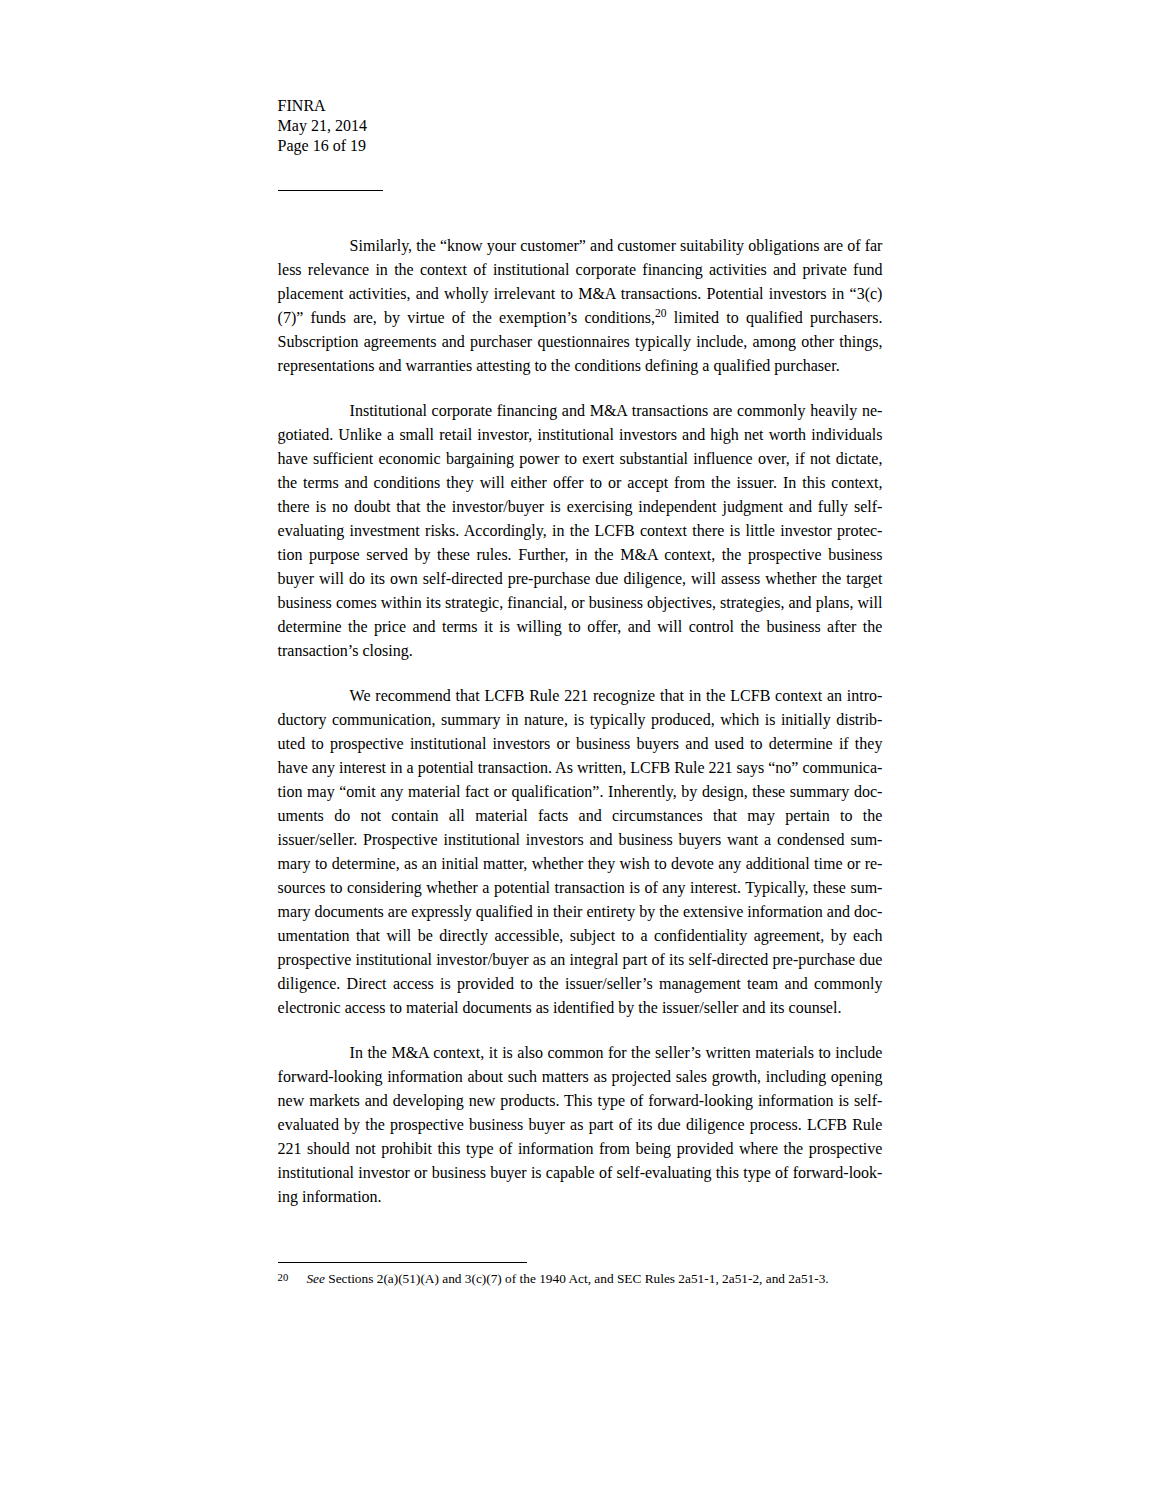FINRA
May 21, 2014
Page 16 of 19
Similarly, the “know your customer” and customer suitability obligations are of far less relevance in the context of institutional corporate financing activities and private fund placement activities, and wholly irrelevant to M&A transactions. Potential investors in “3(c)(7)” funds are, by virtue of the exemption’s conditions,20 limited to qualified purchasers. Subscription agreements and purchaser questionnaires typically include, among other things, representations and warranties attesting to the conditions defining a qualified purchaser.
Institutional corporate financing and M&A transactions are commonly heavily negotiated. Unlike a small retail investor, institutional investors and high net worth individuals have sufficient economic bargaining power to exert substantial influence over, if not dictate, the terms and conditions they will either offer to or accept from the issuer. In this context, there is no doubt that the investor/buyer is exercising independent judgment and fully self-evaluating investment risks. Accordingly, in the LCFB context there is little investor protection purpose served by these rules. Further, in the M&A context, the prospective business buyer will do its own self-directed pre-purchase due diligence, will assess whether the target business comes within its strategic, financial, or business objectives, strategies, and plans, will determine the price and terms it is willing to offer, and will control the business after the transaction’s closing.
We recommend that LCFB Rule 221 recognize that in the LCFB context an introductory communication, summary in nature, is typically produced, which is initially distributed to prospective institutional investors or business buyers and used to determine if they have any interest in a potential transaction. As written, LCFB Rule 221 says “no” communication may “omit any material fact or qualification”. Inherently, by design, these summary documents do not contain all material facts and circumstances that may pertain to the issuer/seller. Prospective institutional investors and business buyers want a condensed summary to determine, as an initial matter, whether they wish to devote any additional time or resources to considering whether a potential transaction is of any interest. Typically, these summary documents are expressly qualified in their entirety by the extensive information and documentation that will be directly accessible, subject to a confidentiality agreement, by each prospective institutional investor/buyer as an integral part of its self-directed pre-purchase due diligence. Direct access is provided to the issuer/seller’s management team and commonly electronic access to material documents as identified by the issuer/seller and its counsel.
In the M&A context, it is also common for the seller’s written materials to include forward-looking information about such matters as projected sales growth, including opening new markets and developing new products. This type of forward-looking information is self-evaluated by the prospective business buyer as part of its due diligence process. LCFB Rule 221 should not prohibit this type of information from being provided where the prospective institutional investor or business buyer is capable of self-evaluating this type of forward-looking information.
20 See Sections 2(a)(51)(A) and 3(c)(7) of the 1940 Act, and SEC Rules 2a51-1, 2a51-2, and 2a51-3.